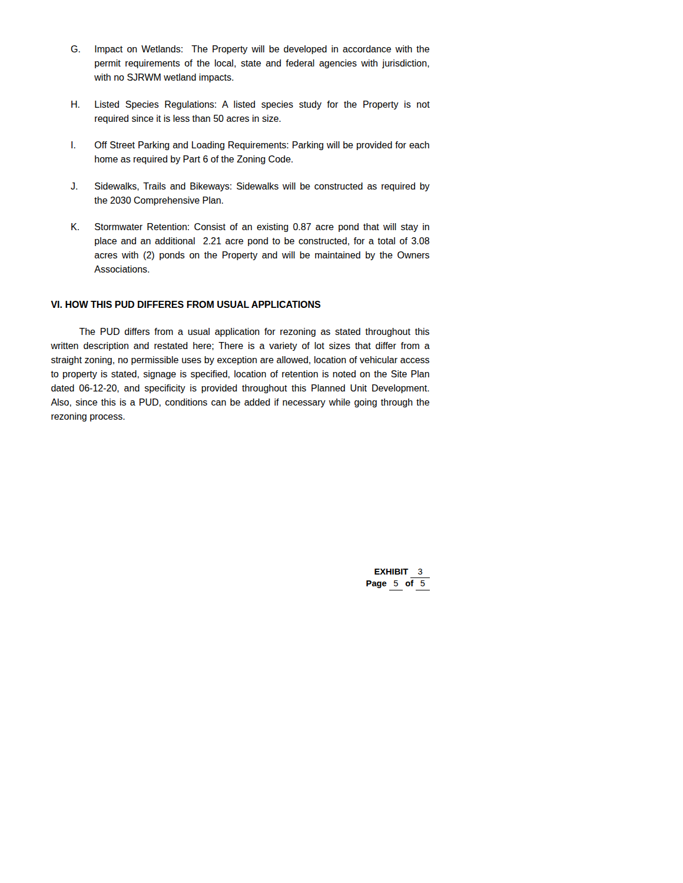G. Impact on Wetlands: The Property will be developed in accordance with the permit requirements of the local, state and federal agencies with jurisdiction, with no SJRWM wetland impacts.
H. Listed Species Regulations: A listed species study for the Property is not required since it is less than 50 acres in size.
I. Off Street Parking and Loading Requirements: Parking will be provided for each home as required by Part 6 of the Zoning Code.
J. Sidewalks, Trails and Bikeways: Sidewalks will be constructed as required by the 2030 Comprehensive Plan.
K. Stormwater Retention: Consist of an existing 0.87 acre pond that will stay in place and an additional 2.21 acre pond to be constructed, for a total of 3.08 acres with (2) ponds on the Property and will be maintained by the Owners Associations.
VI. HOW THIS PUD DIFFERES FROM USUAL APPLICATIONS
The PUD differs from a usual application for rezoning as stated throughout this written description and restated here; There is a variety of lot sizes that differ from a straight zoning, no permissible uses by exception are allowed, location of vehicular access to property is stated, signage is specified, location of retention is noted on the Site Plan dated 06-12-20, and specificity is provided throughout this Planned Unit Development. Also, since this is a PUD, conditions can be added if necessary while going through the rezoning process.
EXHIBIT 3
Page 5 of 5